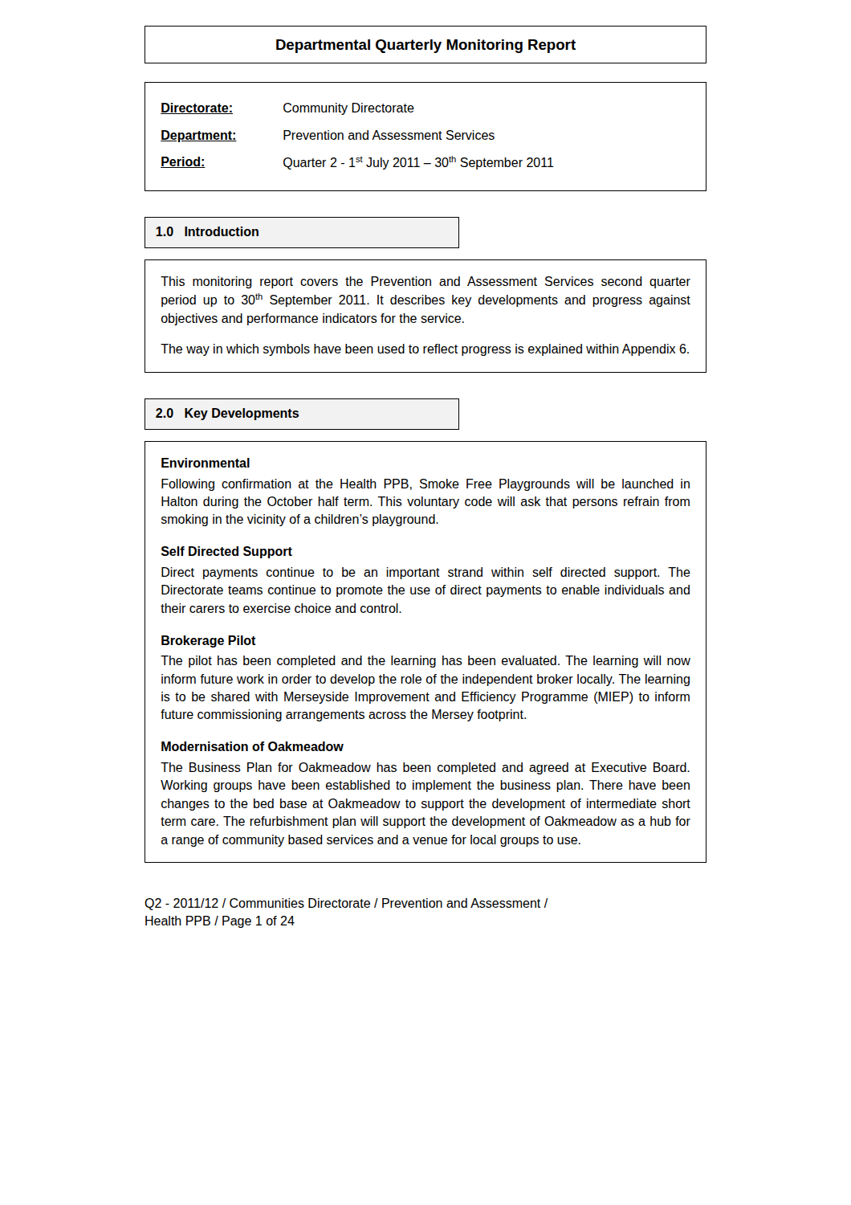Departmental Quarterly Monitoring Report
| Directorate: | Community Directorate |
| Department: | Prevention and Assessment Services |
| Period: | Quarter 2 - 1 st July 2011 – 30 th September 2011 |
1.0 Introduction
This monitoring report covers the Prevention and Assessment Services second quarter period up to 30th September 2011. It describes key developments and progress against objectives and performance indicators for the service.
The way in which symbols have been used to reflect progress is explained within Appendix 6.
2.0 Key Developments
Environmental
Following confirmation at the Health PPB, Smoke Free Playgrounds will be launched in Halton during the October half term. This voluntary code will ask that persons refrain from smoking in the vicinity of a children’s playground.
Self Directed Support
Direct payments continue to be an important strand within self directed support. The Directorate teams continue to promote the use of direct payments to enable individuals and their carers to exercise choice and control.
Brokerage Pilot
The pilot has been completed and the learning has been evaluated. The learning will now inform future work in order to develop the role of the independent broker locally. The learning is to be shared with Merseyside Improvement and Efficiency Programme (MIEP) to inform future commissioning arrangements across the Mersey footprint.
Modernisation of Oakmeadow
The Business Plan for Oakmeadow has been completed and agreed at Executive Board. Working groups have been established to implement the business plan. There have been changes to the bed base at Oakmeadow to support the development of intermediate short term care. The refurbishment plan will support the development of Oakmeadow as a hub for a range of community based services and a venue for local groups to use.
Q2 - 2011/12 / Communities Directorate / Prevention and Assessment /
Health PPB / Page 1 of 24